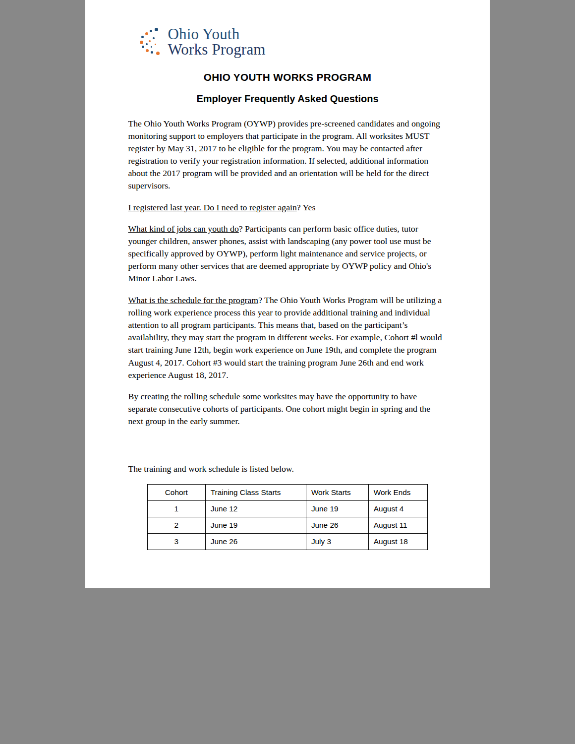Ohio Youth Works Program
OHIO YOUTH WORKS PROGRAM
Employer Frequently Asked Questions
The Ohio Youth Works Program (OYWP) provides pre-screened candidates and ongoing monitoring support to employers that participate in the program. All worksites MUST register by May 31, 2017 to be eligible for the program. You may be contacted after registration to verify your registration information. If selected, additional information about the 2017 program will be provided and an orientation will be held for the direct supervisors.
I registered last year. Do I need to register again? Yes
What kind of jobs can youth do? Participants can perform basic office duties, tutor younger children, answer phones, assist with landscaping (any power tool use must be specifically approved by OYWP), perform light maintenance and service projects, or perform many other services that are deemed appropriate by OYWP policy and Ohio's Minor Labor Laws.
What is the schedule for the program? The Ohio Youth Works Program will be utilizing a rolling work experience process this year to provide additional training and individual attention to all program participants. This means that, based on the participant’s availability, they may start the program in different weeks. For example, Cohort #l would start training June 12th, begin work experience on June 19th, and complete the program August 4, 2017. Cohort #3 would start the training program June 26th and end work experience August 18, 2017.
By creating the rolling schedule some worksites may have the opportunity to have separate consecutive cohorts of participants. One cohort might begin in spring and the next group in the early summer.
The training and work schedule is listed below.
| Cohort | Training Class Starts | Work Starts | Work Ends |
| --- | --- | --- | --- |
| 1 | June 12 | June 19 | August 4 |
| 2 | June 19 | June 26 | August 11 |
| 3 | June 26 | July 3 | August 18 |